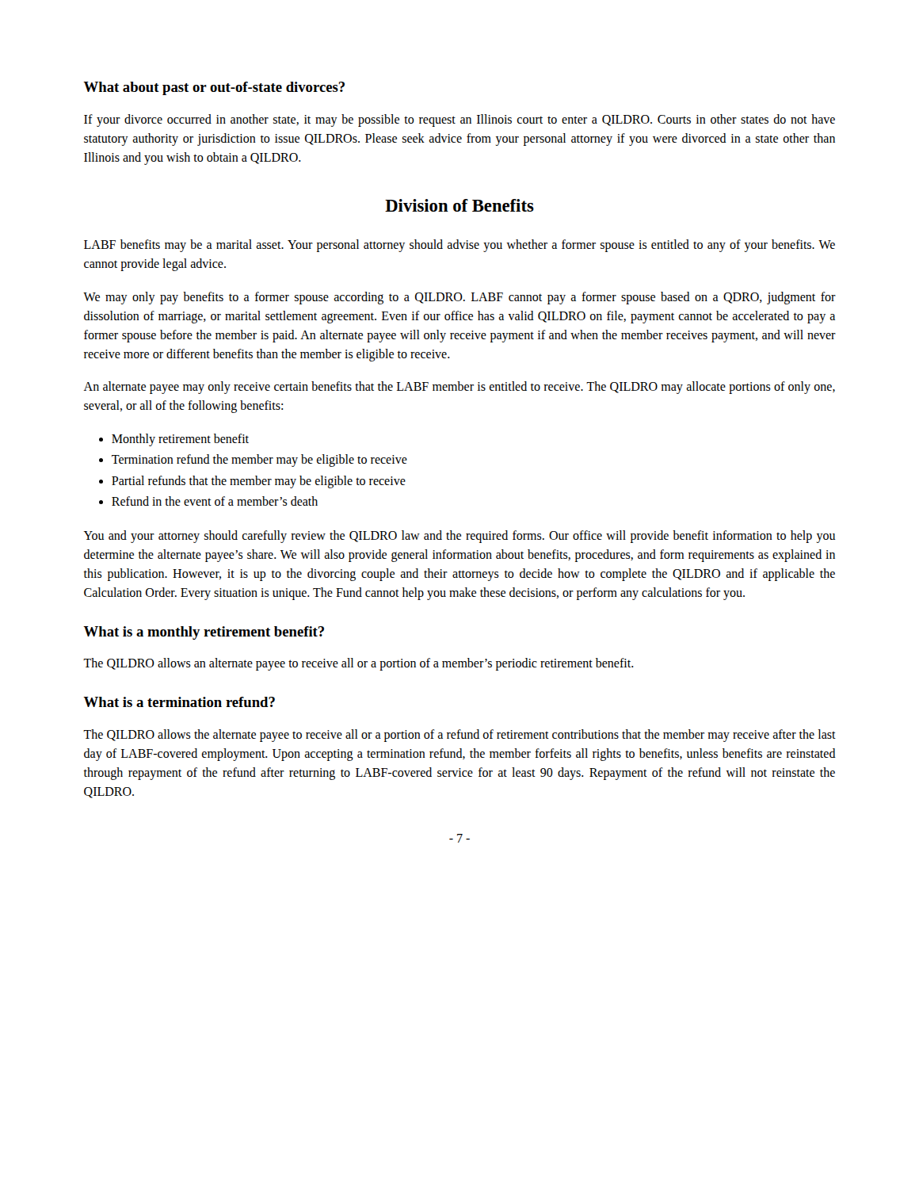What about past or out-of-state divorces?
If your divorce occurred in another state, it may be possible to request an Illinois court to enter a QILDRO. Courts in other states do not have statutory authority or jurisdiction to issue QILDROs. Please seek advice from your personal attorney if you were divorced in a state other than Illinois and you wish to obtain a QILDRO.
Division of Benefits
LABF benefits may be a marital asset. Your personal attorney should advise you whether a former spouse is entitled to any of your benefits. We cannot provide legal advice.
We may only pay benefits to a former spouse according to a QILDRO. LABF cannot pay a former spouse based on a QDRO, judgment for dissolution of marriage, or marital settlement agreement. Even if our office has a valid QILDRO on file, payment cannot be accelerated to pay a former spouse before the member is paid. An alternate payee will only receive payment if and when the member receives payment, and will never receive more or different benefits than the member is eligible to receive.
An alternate payee may only receive certain benefits that the LABF member is entitled to receive. The QILDRO may allocate portions of only one, several, or all of the following benefits:
Monthly retirement benefit
Termination refund the member may be eligible to receive
Partial refunds that the member may be eligible to receive
Refund in the event of a member’s death
You and your attorney should carefully review the QILDRO law and the required forms. Our office will provide benefit information to help you determine the alternate payee’s share. We will also provide general information about benefits, procedures, and form requirements as explained in this publication. However, it is up to the divorcing couple and their attorneys to decide how to complete the QILDRO and if applicable the Calculation Order. Every situation is unique. The Fund cannot help you make these decisions, or perform any calculations for you.
What is a monthly retirement benefit?
The QILDRO allows an alternate payee to receive all or a portion of a member’s periodic retirement benefit.
What is a termination refund?
The QILDRO allows the alternate payee to receive all or a portion of a refund of retirement contributions that the member may receive after the last day of LABF-covered employment. Upon accepting a termination refund, the member forfeits all rights to benefits, unless benefits are reinstated through repayment of the refund after returning to LABF-covered service for at least 90 days. Repayment of the refund will not reinstate the QILDRO.
- 7 -